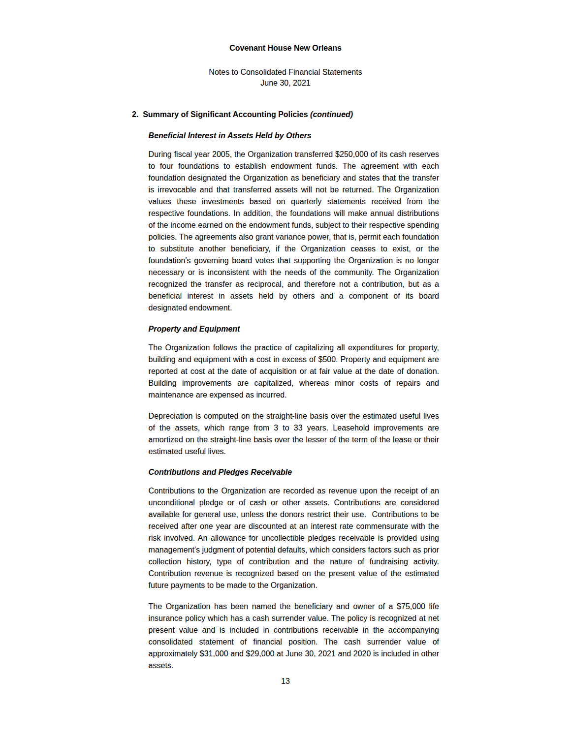Covenant House New Orleans
Notes to Consolidated Financial Statements
June 30, 2021
2. Summary of Significant Accounting Policies (continued)
Beneficial Interest in Assets Held by Others
During fiscal year 2005, the Organization transferred $250,000 of its cash reserves to four foundations to establish endowment funds. The agreement with each foundation designated the Organization as beneficiary and states that the transfer is irrevocable and that transferred assets will not be returned. The Organization values these investments based on quarterly statements received from the respective foundations. In addition, the foundations will make annual distributions of the income earned on the endowment funds, subject to their respective spending policies. The agreements also grant variance power, that is, permit each foundation to substitute another beneficiary, if the Organization ceases to exist, or the foundation’s governing board votes that supporting the Organization is no longer necessary or is inconsistent with the needs of the community. The Organization recognized the transfer as reciprocal, and therefore not a contribution, but as a beneficial interest in assets held by others and a component of its board designated endowment.
Property and Equipment
The Organization follows the practice of capitalizing all expenditures for property, building and equipment with a cost in excess of $500. Property and equipment are reported at cost at the date of acquisition or at fair value at the date of donation. Building improvements are capitalized, whereas minor costs of repairs and maintenance are expensed as incurred.
Depreciation is computed on the straight-line basis over the estimated useful lives of the assets, which range from 3 to 33 years. Leasehold improvements are amortized on the straight-line basis over the lesser of the term of the lease or their estimated useful lives.
Contributions and Pledges Receivable
Contributions to the Organization are recorded as revenue upon the receipt of an unconditional pledge or of cash or other assets. Contributions are considered available for general use, unless the donors restrict their use. Contributions to be received after one year are discounted at an interest rate commensurate with the risk involved. An allowance for uncollectible pledges receivable is provided using management's judgment of potential defaults, which considers factors such as prior collection history, type of contribution and the nature of fundraising activity. Contribution revenue is recognized based on the present value of the estimated future payments to be made to the Organization.
The Organization has been named the beneficiary and owner of a $75,000 life insurance policy which has a cash surrender value. The policy is recognized at net present value and is included in contributions receivable in the accompanying consolidated statement of financial position. The cash surrender value of approximately $31,000 and $29,000 at June 30, 2021 and 2020 is included in other assets.
13